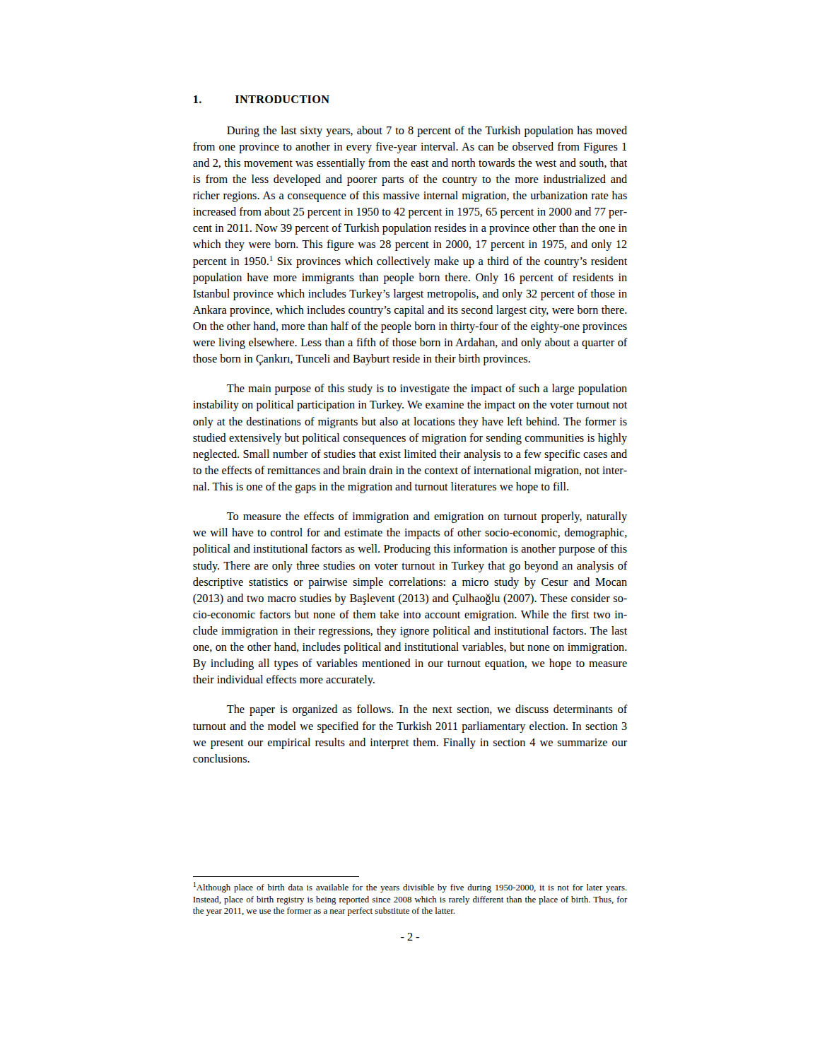1. INTRODUCTION
During the last sixty years, about 7 to 8 percent of the Turkish population has moved from one province to another in every five-year interval. As can be observed from Figures 1 and 2, this movement was essentially from the east and north towards the west and south, that is from the less developed and poorer parts of the country to the more industrialized and richer regions. As a consequence of this massive internal migration, the urbanization rate has increased from about 25 percent in 1950 to 42 percent in 1975, 65 percent in 2000 and 77 percent in 2011. Now 39 percent of Turkish population resides in a province other than the one in which they were born. This figure was 28 percent in 2000, 17 percent in 1975, and only 12 percent in 1950.1 Six provinces which collectively make up a third of the country’s resident population have more immigrants than people born there. Only 16 percent of residents in Istanbul province which includes Turkey’s largest metropolis, and only 32 percent of those in Ankara province, which includes country’s capital and its second largest city, were born there. On the other hand, more than half of the people born in thirty-four of the eighty-one provinces were living elsewhere. Less than a fifth of those born in Ardahan, and only about a quarter of those born in Çankırı, Tunceli and Bayburt reside in their birth provinces.
The main purpose of this study is to investigate the impact of such a large population instability on political participation in Turkey. We examine the impact on the voter turnout not only at the destinations of migrants but also at locations they have left behind. The former is studied extensively but political consequences of migration for sending communities is highly neglected. Small number of studies that exist limited their analysis to a few specific cases and to the effects of remittances and brain drain in the context of international migration, not internal. This is one of the gaps in the migration and turnout literatures we hope to fill.
To measure the effects of immigration and emigration on turnout properly, naturally we will have to control for and estimate the impacts of other socio-economic, demographic, political and institutional factors as well. Producing this information is another purpose of this study. There are only three studies on voter turnout in Turkey that go beyond an analysis of descriptive statistics or pairwise simple correlations: a micro study by Cesur and Mocan (2013) and two macro studies by Başlevent (2013) and Çulhaoğlu (2007). These consider socio-economic factors but none of them take into account emigration. While the first two include immigration in their regressions, they ignore political and institutional factors. The last one, on the other hand, includes political and institutional variables, but none on immigration. By including all types of variables mentioned in our turnout equation, we hope to measure their individual effects more accurately.
The paper is organized as follows. In the next section, we discuss determinants of turnout and the model we specified for the Turkish 2011 parliamentary election. In section 3 we present our empirical results and interpret them. Finally in section 4 we summarize our conclusions.
1Although place of birth data is available for the years divisible by five during 1950-2000, it is not for later years. Instead, place of birth registry is being reported since 2008 which is rarely different than the place of birth. Thus, for the year 2011, we use the former as a near perfect substitute of the latter.
- 2 -